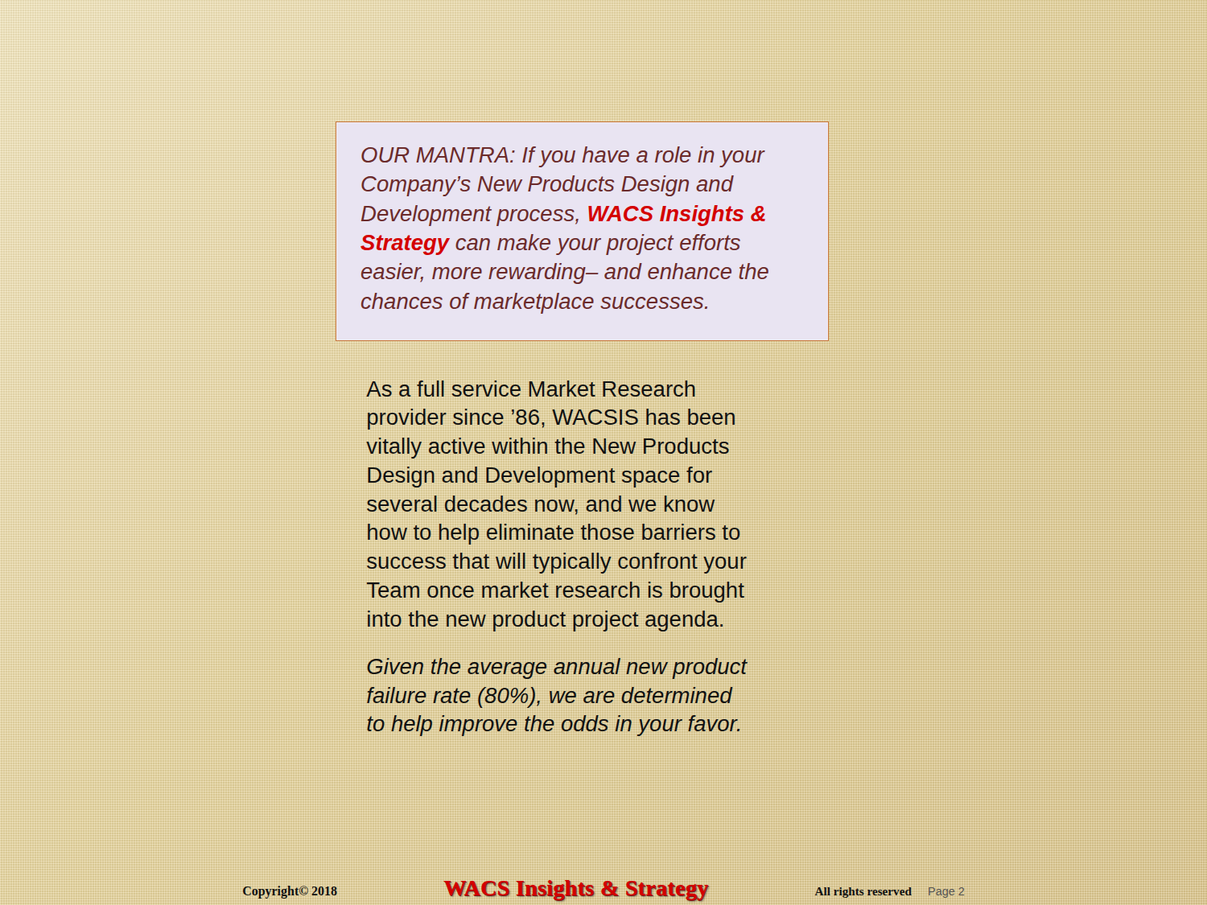OUR MANTRA: If you have a role in your Company’s New Products Design and Development process, WACS Insights & Strategy can make your project efforts easier, more rewarding– and enhance the chances of marketplace successes.
As a full service Market Research provider since ’86, WACSIS has been vitally active within the New Products Design and Development space for several decades now, and we know how to help eliminate those barriers to success that will typically confront your Team once market research is brought into the new product project agenda.
Given the average annual new product failure rate (80%), we are determined to help improve the odds in your favor.
Copyright© 2018
WACS Insights & Strategy
All rights reserved Page 2